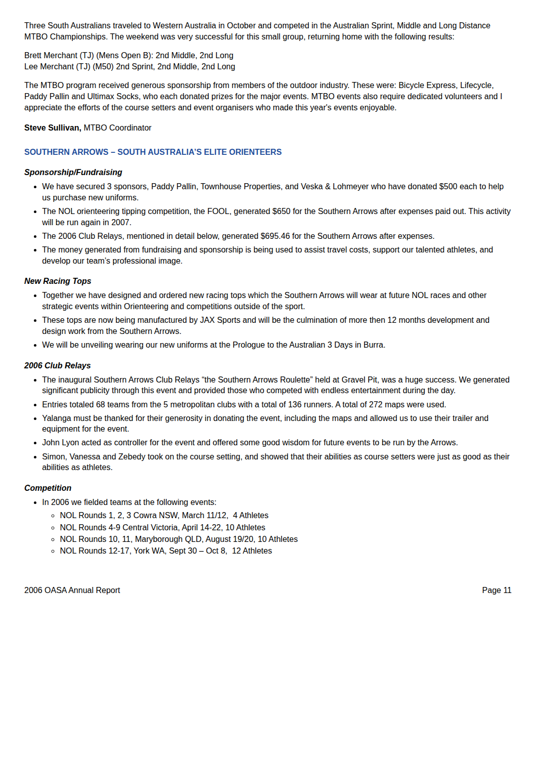Three South Australians traveled to Western Australia in October and competed in the Australian Sprint, Middle and Long Distance MTBO Championships. The weekend was very successful for this small group, returning home with the following results:
Brett Merchant (TJ) (Mens Open B): 2nd Middle, 2nd Long
Lee Merchant (TJ) (M50) 2nd Sprint, 2nd Middle, 2nd Long
The MTBO program received generous sponsorship from members of the outdoor industry. These were: Bicycle Express, Lifecycle, Paddy Pallin and Ultimax Socks, who each donated prizes for the major events. MTBO events also require dedicated volunteers and I appreciate the efforts of the course setters and event organisers who made this year's events enjoyable.
Steve Sullivan, MTBO Coordinator
SOUTHERN ARROWS – SOUTH AUSTRALIA’S ELITE ORIENTEERS
Sponsorship/Fundraising
We have secured 3 sponsors, Paddy Pallin, Townhouse Properties, and Veska & Lohmeyer who have donated $500 each to help us purchase new uniforms.
The NOL orienteering tipping competition, the FOOL, generated $650 for the Southern Arrows after expenses paid out. This activity will be run again in 2007.
The 2006 Club Relays, mentioned in detail below, generated $695.46 for the Southern Arrows after expenses.
The money generated from fundraising and sponsorship is being used to assist travel costs, support our talented athletes, and develop our team’s professional image.
New Racing Tops
Together we have designed and ordered new racing tops which the Southern Arrows will wear at future NOL races and other strategic events within Orienteering and competitions outside of the sport.
These tops are now being manufactured by JAX Sports and will be the culmination of more then 12 months development and design work from the Southern Arrows.
We will be unveiling wearing our new uniforms at the Prologue to the Australian 3 Days in Burra.
2006 Club Relays
The inaugural Southern Arrows Club Relays “the Southern Arrows Roulette” held at Gravel Pit, was a huge success. We generated significant publicity through this event and provided those who competed with endless entertainment during the day.
Entries totaled 68 teams from the 5 metropolitan clubs with a total of 136 runners. A total of 272 maps were used.
Yalanga must be thanked for their generosity in donating the event, including the maps and allowed us to use their trailer and equipment for the event.
John Lyon acted as controller for the event and offered some good wisdom for future events to be run by the Arrows.
Simon, Vanessa and Zebedy took on the course setting, and showed that their abilities as course setters were just as good as their abilities as athletes.
Competition
In 2006 we fielded teams at the following events:
NOL Rounds 1, 2, 3 Cowra NSW, March 11/12, 4 Athletes
NOL Rounds 4-9 Central Victoria, April 14-22, 10 Athletes
NOL Rounds 10, 11, Maryborough QLD, August 19/20, 10 Athletes
NOL Rounds 12-17, York WA, Sept 30 – Oct 8, 12 Athletes
2006 OASA Annual Report Page 11